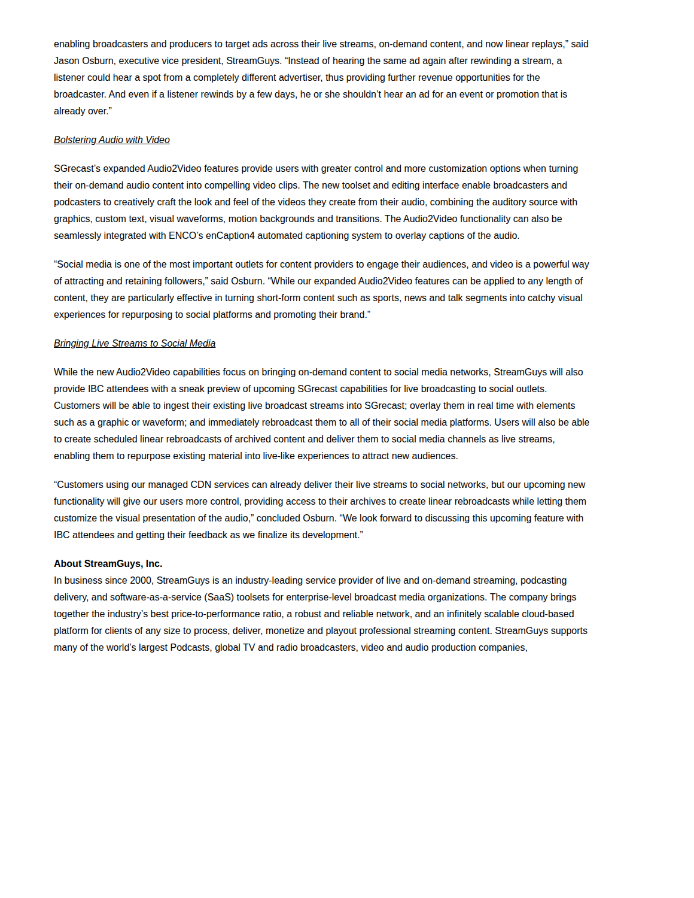enabling broadcasters and producers to target ads across their live streams, on-demand content, and now linear replays,” said Jason Osburn, executive vice president, StreamGuys. “Instead of hearing the same ad again after rewinding a stream, a listener could hear a spot from a completely different advertiser, thus providing further revenue opportunities for the broadcaster. And even if a listener rewinds by a few days, he or she shouldn’t hear an ad for an event or promotion that is already over.”
Bolstering Audio with Video
SGrecast’s expanded Audio2Video features provide users with greater control and more customization options when turning their on-demand audio content into compelling video clips. The new toolset and editing interface enable broadcasters and podcasters to creatively craft the look and feel of the videos they create from their audio, combining the auditory source with graphics, custom text, visual waveforms, motion backgrounds and transitions. The Audio2Video functionality can also be seamlessly integrated with ENCO’s enCaption4 automated captioning system to overlay captions of the audio.
“Social media is one of the most important outlets for content providers to engage their audiences, and video is a powerful way of attracting and retaining followers,” said Osburn. “While our expanded Audio2Video features can be applied to any length of content, they are particularly effective in turning short-form content such as sports, news and talk segments into catchy visual experiences for repurposing to social platforms and promoting their brand.”
Bringing Live Streams to Social Media
While the new Audio2Video capabilities focus on bringing on-demand content to social media networks, StreamGuys will also provide IBC attendees with a sneak preview of upcoming SGrecast capabilities for live broadcasting to social outlets. Customers will be able to ingest their existing live broadcast streams into SGrecast; overlay them in real time with elements such as a graphic or waveform; and immediately rebroadcast them to all of their social media platforms. Users will also be able to create scheduled linear rebroadcasts of archived content and deliver them to social media channels as live streams, enabling them to repurpose existing material into live-like experiences to attract new audiences.
“Customers using our managed CDN services can already deliver their live streams to social networks, but our upcoming new functionality will give our users more control, providing access to their archives to create linear rebroadcasts while letting them customize the visual presentation of the audio,” concluded Osburn. “We look forward to discussing this upcoming feature with IBC attendees and getting their feedback as we finalize its development.”
About StreamGuys, Inc.
In business since 2000, StreamGuys is an industry-leading service provider of live and on-demand streaming, podcasting delivery, and software-as-a-service (SaaS) toolsets for enterprise-level broadcast media organizations. The company brings together the industry’s best price-to-performance ratio, a robust and reliable network, and an infinitely scalable cloud-based platform for clients of any size to process, deliver, monetize and playout professional streaming content. StreamGuys supports many of the world’s largest Podcasts, global TV and radio broadcasters, video and audio production companies,